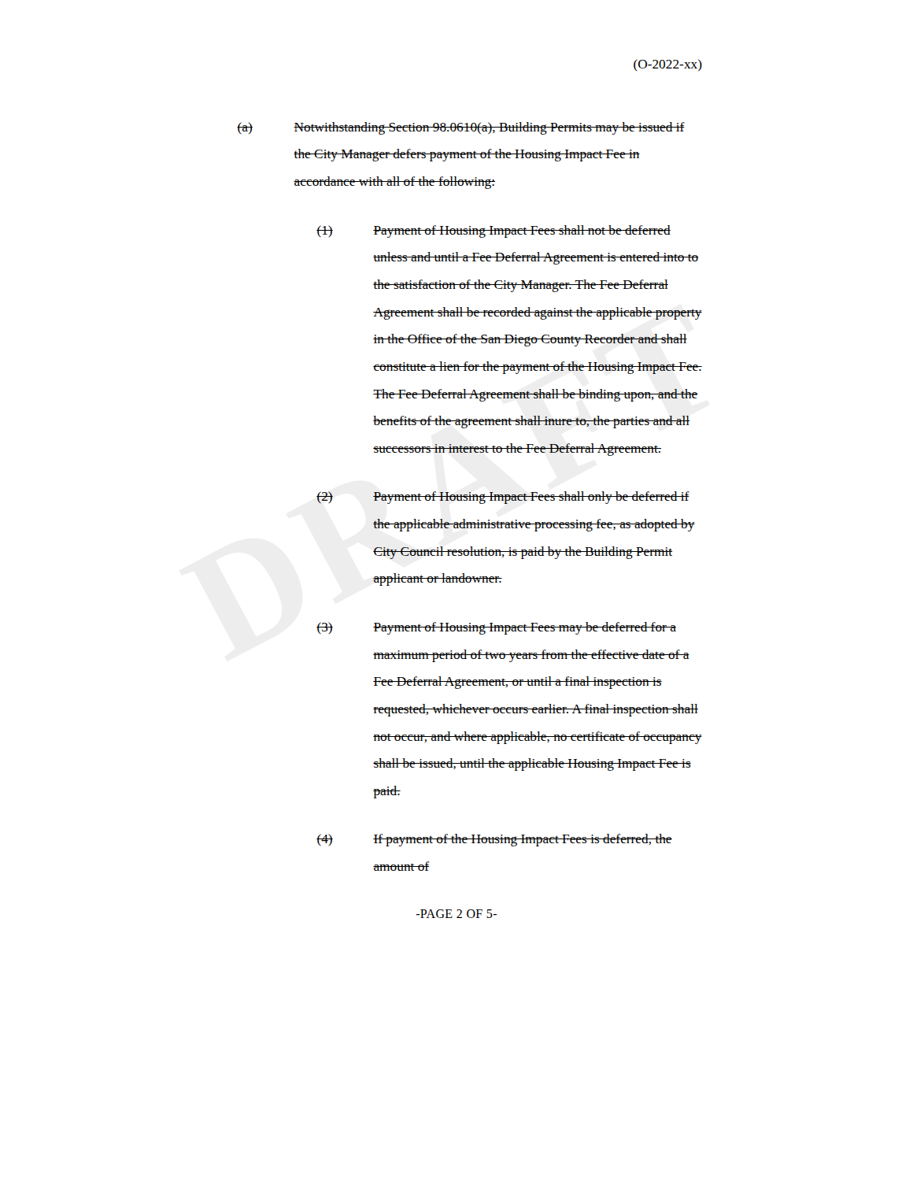DRAFT
(O-2022-xx)
(a) Notwithstanding Section 98.0610(a), Building Permits may be issued if the City Manager defers payment of the Housing Impact Fee in accordance with all of the following:
(1) Payment of Housing Impact Fees shall not be deferred unless and until a Fee Deferral Agreement is entered into to the satisfaction of the City Manager. The Fee Deferral Agreement shall be recorded against the applicable property in the Office of the San Diego County Recorder and shall constitute a lien for the payment of the Housing Impact Fee. The Fee Deferral Agreement shall be binding upon, and the benefits of the agreement shall inure to, the parties and all successors in interest to the Fee Deferral Agreement.
(2) Payment of Housing Impact Fees shall only be deferred if the applicable administrative processing fee, as adopted by City Council resolution, is paid by the Building Permit applicant or landowner.
(3) Payment of Housing Impact Fees may be deferred for a maximum period of two years from the effective date of a Fee Deferral Agreement, or until a final inspection is requested, whichever occurs earlier. A final inspection shall not occur, and where applicable, no certificate of occupancy shall be issued, until the applicable Housing Impact Fee is paid.
(4) If payment of the Housing Impact Fees is deferred, the amount of
-PAGE 2 OF 5-